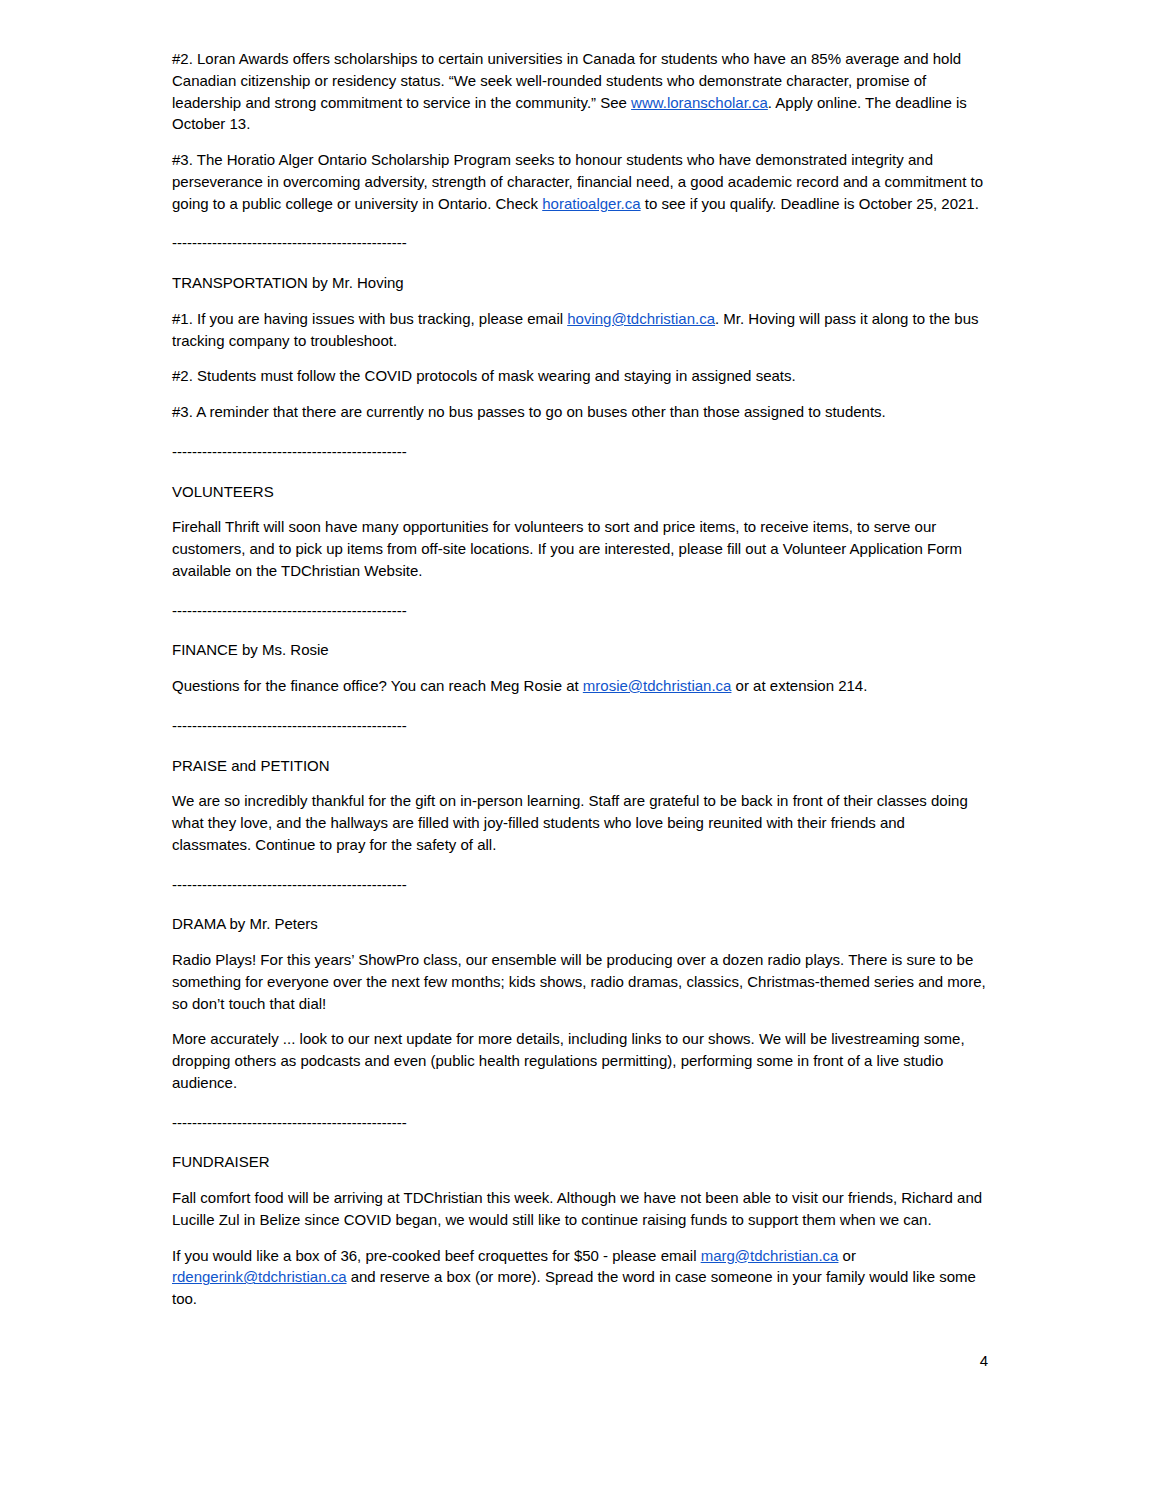#2. Loran Awards offers scholarships to certain universities in Canada for students who have an 85% average and hold Canadian citizenship or residency status. “We seek well-rounded students who demonstrate character, promise of leadership and strong commitment to service in the community.” See www.loranscholar.ca. Apply online. The deadline is October 13.
#3. The Horatio Alger Ontario Scholarship Program seeks to honour students who have demonstrated integrity and perseverance in overcoming adversity, strength of character, financial need, a good academic record and a commitment to going to a public college or university in Ontario. Check horatioalger.ca to see if you qualify. Deadline is October 25, 2021.
-----------------------------------------------
TRANSPORTATION by Mr. Hoving
#1. If you are having issues with bus tracking, please email hoving@tdchristian.ca. Mr. Hoving will pass it along to the bus tracking company to troubleshoot.
#2. Students must follow the COVID protocols of mask wearing and staying in assigned seats.
#3. A reminder that there are currently no bus passes to go on buses other than those assigned to students.
-----------------------------------------------
VOLUNTEERS
Firehall Thrift will soon have many opportunities for volunteers to sort and price items, to receive items, to serve our customers, and to pick up items from off-site locations. If you are interested, please fill out a Volunteer Application Form available on the TDChristian Website.
-----------------------------------------------
FINANCE by Ms. Rosie
Questions for the finance office? You can reach Meg Rosie at mrosie@tdchristian.ca or at extension 214.
-----------------------------------------------
PRAISE and PETITION
We are so incredibly thankful for the gift on in-person learning. Staff are grateful to be back in front of their classes doing what they love, and the hallways are filled with joy-filled students who love being reunited with their friends and classmates. Continue to pray for the safety of all.
-----------------------------------------------
DRAMA by Mr. Peters
Radio Plays! For this years’ ShowPro class, our ensemble will be producing over a dozen radio plays. There is sure to be something for everyone over the next few months; kids shows, radio dramas, classics, Christmas-themed series and more, so don’t touch that dial!
More accurately ... look to our next update for more details, including links to our shows. We will be livestreaming some, dropping others as podcasts and even (public health regulations permitting), performing some in front of a live studio audience.
-----------------------------------------------
FUNDRAISER
Fall comfort food will be arriving at TDChristian this week. Although we have not been able to visit our friends, Richard and Lucille Zul in Belize since COVID began, we would still like to continue raising funds to support them when we can.
If you would like a box of 36, pre-cooked beef croquettes for $50 - please email marg@tdchristian.ca or rdengerink@tdchristian.ca and reserve a box (or more). Spread the word in case someone in your family would like some too.
4